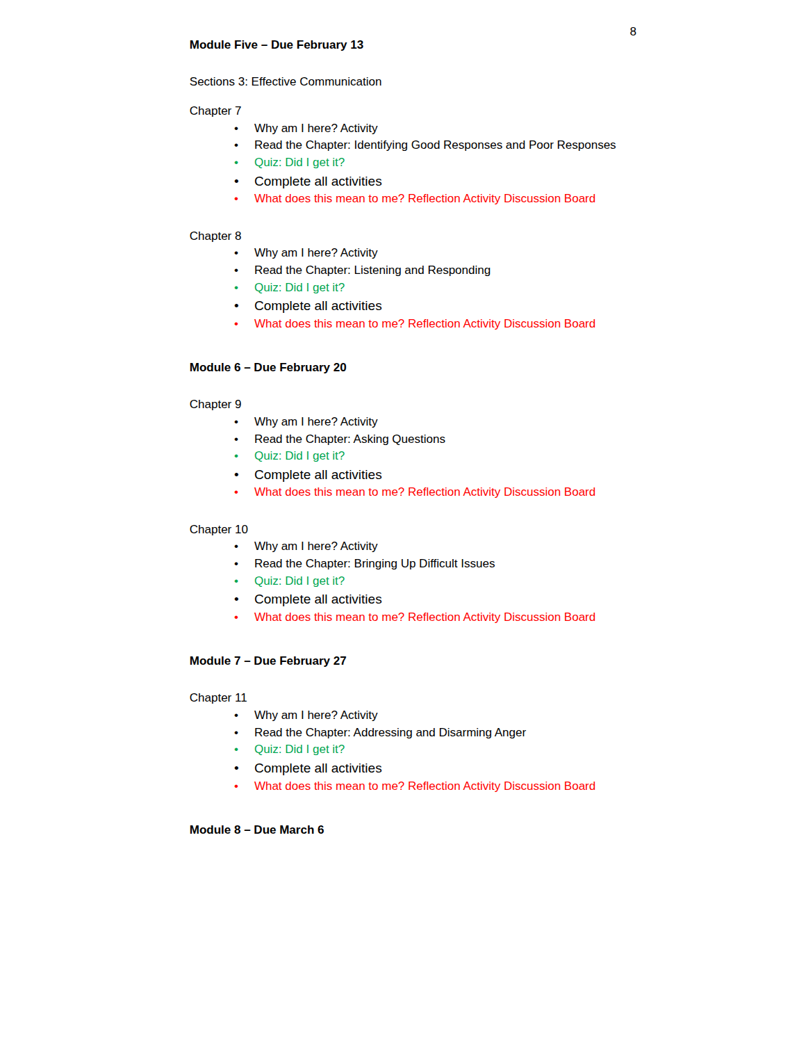8
Module Five – Due February 13
Sections 3: Effective Communication
Chapter 7
Why am I here? Activity
Read the Chapter: Identifying Good Responses and Poor Responses
Quiz: Did I get it?
Complete all activities
What does this mean to me? Reflection Activity Discussion Board
Chapter 8
Why am I here? Activity
Read the Chapter: Listening and Responding
Quiz: Did I get it?
Complete all activities
What does this mean to me? Reflection Activity Discussion Board
Module 6 – Due February 20
Chapter 9
Why am I here? Activity
Read the Chapter: Asking Questions
Quiz: Did I get it?
Complete all activities
What does this mean to me? Reflection Activity Discussion Board
Chapter 10
Why am I here? Activity
Read the Chapter: Bringing Up Difficult Issues
Quiz: Did I get it?
Complete all activities
What does this mean to me? Reflection Activity Discussion Board
Module 7 – Due February 27
Chapter 11
Why am I here? Activity
Read the Chapter: Addressing and Disarming Anger
Quiz: Did I get it?
Complete all activities
What does this mean to me? Reflection Activity Discussion Board
Module 8 – Due March 6